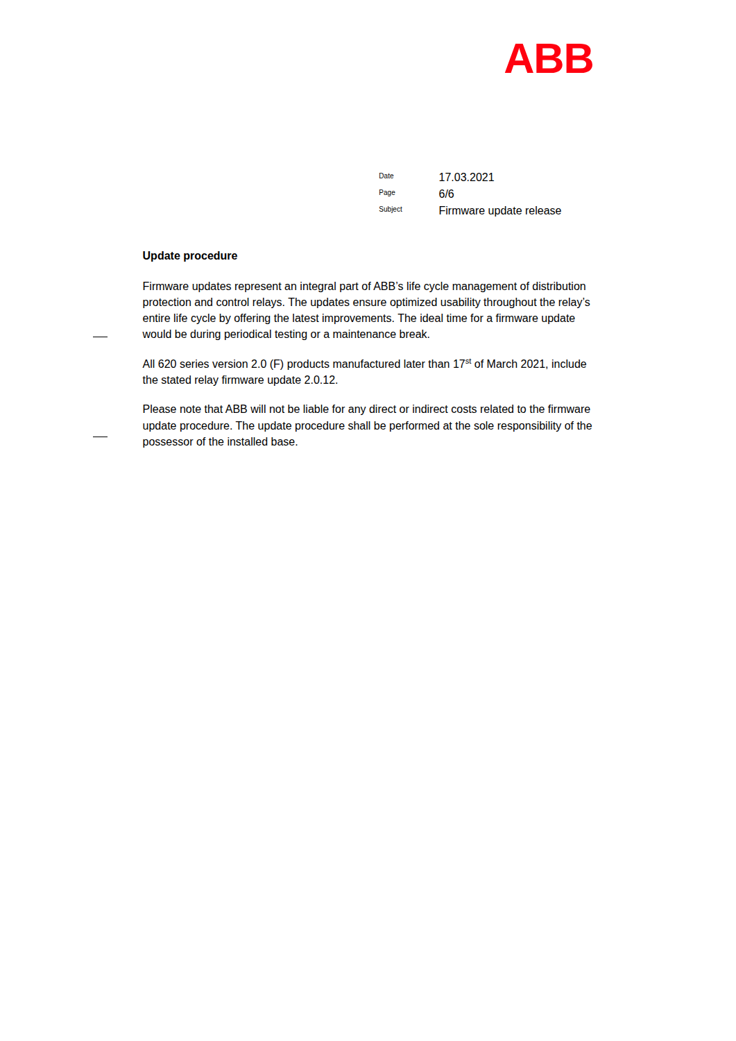ABB
| Date | 17.03.2021 |
| Page | 6/6 |
| Subject | Firmware update release |
Update procedure
Firmware updates represent an integral part of ABB’s life cycle management of distribution protection and control relays. The updates ensure optimized usability throughout the relay’s entire life cycle by offering the latest improvements. The ideal time for a firmware update would be during periodical testing or a maintenance break.
All 620 series version 2.0 (F) products manufactured later than 17st of March 2021, include the stated relay firmware update 2.0.12.
Please note that ABB will not be liable for any direct or indirect costs related to the firmware update procedure. The update procedure shall be performed at the sole responsibility of the possessor of the installed base.